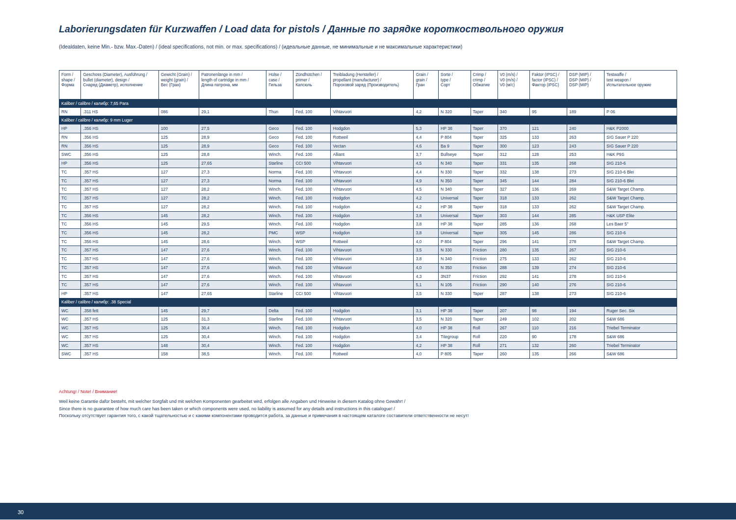Laborierungsdaten für Kurzwaffen / Load data for pistols / Данные по зарядке короткоствольного оружия
(Idealdaten, keine Min.- bzw. Max.-Daten) / (ideal specifications, not min. or max. specifications) / (идеальные данные, не минимальные и не максимальные характеристики)
| Form / shape / Форма | Geschoss (Diameter), Ausführung / bullet (diameter), design / Снаряд (Диаметр), исполнение | Gewicht (Grain) / weight (grain) / Вес (Гран) | Patronenlänge in mm / length of cartridge in mm / Длина патрона, мм | Hülse / case / Гильза | Zündhütchen / primer / Капсюль | Treibladung (Hersteller) / propellant (manufacturer) / Пороховой заряд (Производитель) | Grain / grain / Гран | Sorte / type / Сорт | Crimp / crimp / Обжатие | V0 (m/s) / V0 (m/s) / V0 (м/с) | Faktor (IPSC) / factor (IPSC) / Фактор (IPSC) | DSP (MIP) / DSP (MIP) / DSP (MIP) | Testwaffe / test weapon / Испытательное оружие |
| --- | --- | --- | --- | --- | --- | --- | --- | --- | --- | --- | --- | --- | --- |
| Kaliber / calibre / калибр: 7,65 Para |
| RN | .311 HS | 086 | 29,1 | Thun | Fed. 100 | Vihtavuori | 4,2 | N 320 | Taper | 340 | 95 | 189 | P 06 |
| Kaliber / calibre / калибр: 9 mm Luger |
| HP | .356 HS | 100 | 27,5 | Geco | Fed. 100 | Hodgdon | 5,3 | HP 38 | Taper | 370 | 121 | 240 | H&K P2000 |
| RN | .356 HS | 125 | 28,9 | Geco | Fed. 100 | Rottweil | 4,4 | P 804 | Taper | 325 | 133 | 263 | SIG Sauer P 220 |
| RN | .356 HS | 125 | 28,9 | Geco | Fed. 100 | Vectan | 4,6 | Ba 9 | Taper | 300 | 123 | 243 | SIG Sauer P 220 |
| SWC | .356 HS | 125 | 28,8 | Winch. | Fed. 100 | Alliant | 3,7 | Bullseye | Taper | 312 | 128 | 253 | H&K P9S |
| HP | .356 HS | 125 | 27,65 | Starline | CCI 500 | Vihtavuori | 4,5 | N 340 | Taper | 331 | 135 | 268 | SIG 210-6 |
| TC | .357 HS | 127 | 27,3 | Norma | Fed. 100 | Vihtavuori | 4,4 | N 330 | Taper | 332 | 138 | 273 | SIG 210-6 Blei |
| TC | .357 HS | 127 | 27,3 | Norma | Fed. 100 | Vihtavuori | 4,9 | N 350 | Taper | 345 | 144 | 284 | SIG 210-6 Blei |
| TC | .357 HS | 127 | 28,2 | Winch. | Fed. 100 | Vihtavuori | 4,5 | N 340 | Taper | 327 | 136 | 269 | S&W Target Champ. |
| TC | .357 HS | 127 | 28,2 | Winch. | Fed. 100 | Hodgdon | 4,2 | Universal | Taper | 318 | 133 | 262 | S&W Target Champ. |
| TC | .357 HS | 127 | 28,2 | Winch. | Fed. 100 | Hodgdon | 4,2 | HP 38 | Taper | 318 | 133 | 262 | S&W Target Champ. |
| TC | .356 HS | 145 | 28,2 | Winch. | Fed. 100 | Hodgdon | 3,8 | Universal | Taper | 303 | 144 | 285 | H&K USP Elite |
| TC | .356 HS | 145 | 29,5 | Winch. | Fed. 100 | Hodgdon | 3,8 | HP 38 | Taper | 285 | 136 | 268 | Les Baer 5” |
| TC | .356 HS | 145 | 28,2 | PMC | WSP | Hodgdon | 3,8 | Universal | Taper | 305 | 145 | 286 | SIG 210-6 |
| TC | .356 HS | 145 | 28,6 | Winch. | WSP | Rottweil | 4,0 | P 804 | Taper | 296 | 141 | 278 | S&W Target Champ. |
| TC | .357 HS | 147 | 27,6 | Winch. | Fed. 100 | Vihtavuori | 3,5 | N 330 | Friction | 280 | 135 | 267 | SIG 210-6 |
| TC | .357 HS | 147 | 27,6 | Winch. | Fed. 100 | Vihtavuori | 3,8 | N 340 | Friction | 275 | 133 | 262 | SIG 210-6 |
| TC | .357 HS | 147 | 27,6 | Winch. | Fed. 100 | Vihtavuori | 4,0 | N 350 | Friction | 288 | 139 | 274 | SIG 210-6 |
| TC | .357 HS | 147 | 27,6 | Winch. | Fed. 100 | Vihtavuori | 4,3 | 3N37 | Friction | 292 | 141 | 278 | SIG 210-6 |
| TC | .357 HS | 147 | 27,6 | Winch. | Fed. 100 | Vihtavuori | 5,1 | N 105 | Friction | 290 | 140 | 276 | SIG 210-6 |
| HP | .357 HS | 147 | 27,65 | Starline | CCI 500 | Vihtavuori | 3,5 | N 330 | Taper | 287 | 138 | 273 | SIG 210-6 |
| Kaliber / calibre / калибр: .38 Special |
| WC | .358 fett | 145 | 29,7 | Delta | Fed. 100 | Hodgdon | 3,1 | HP 38 | Taper | 207 | 98 | 194 | Ruger Sec. Six |
| WC | .357 HS | 125 | 31,3 | Starline | Fed. 100 | Vihtavuori | 3,5 | N 320 | Taper | 249 | 102 | 202 | S&W 686 |
| WC | .357 HS | 125 | 30,4 | Winch. | Fed. 100 | Hodgdon | 4,0 | HP 38 | Roll | 267 | 110 | 216 | Triebel Terminator |
| WC | .357 HS | 125 | 30,4 | Winch. | Fed. 100 | Hodgdon | 3,4 | Titegroup | Roll | 220 | 90 | 178 | S&W 686 |
| WC | .357 HS | 148 | 30,4 | Winch. | Fed. 100 | Hodgdon | 4,2 | HP 38 | Roll | 271 | 132 | 260 | Triebel Terminator |
| SWC | .357 HS | 158 | 38,5 | Winch. | Fed. 100 | Rottweil | 4,0 | P 805 | Taper | 260 | 135 | 266 | S&W 686 |
Achtung! / Note! / Внимание!
Weil keine Garantie dafür besteht, mit welcher Sorgfalt und mit welchen Komponenten gearbeitet wird, erfolgen alle Angaben und Hinweise in diesem Katalog ohne Gewähr! /
Since there is no guarantee of how much care has been taken or which components were used, no liability is assumed for any details and instructions in this catalogue! /
Поскольку отсутствует гарантия того, с какой тщательностью и с какими компонентами проводится работа, за данные и примечания в настоящем каталоге составители ответственности не несут!
30